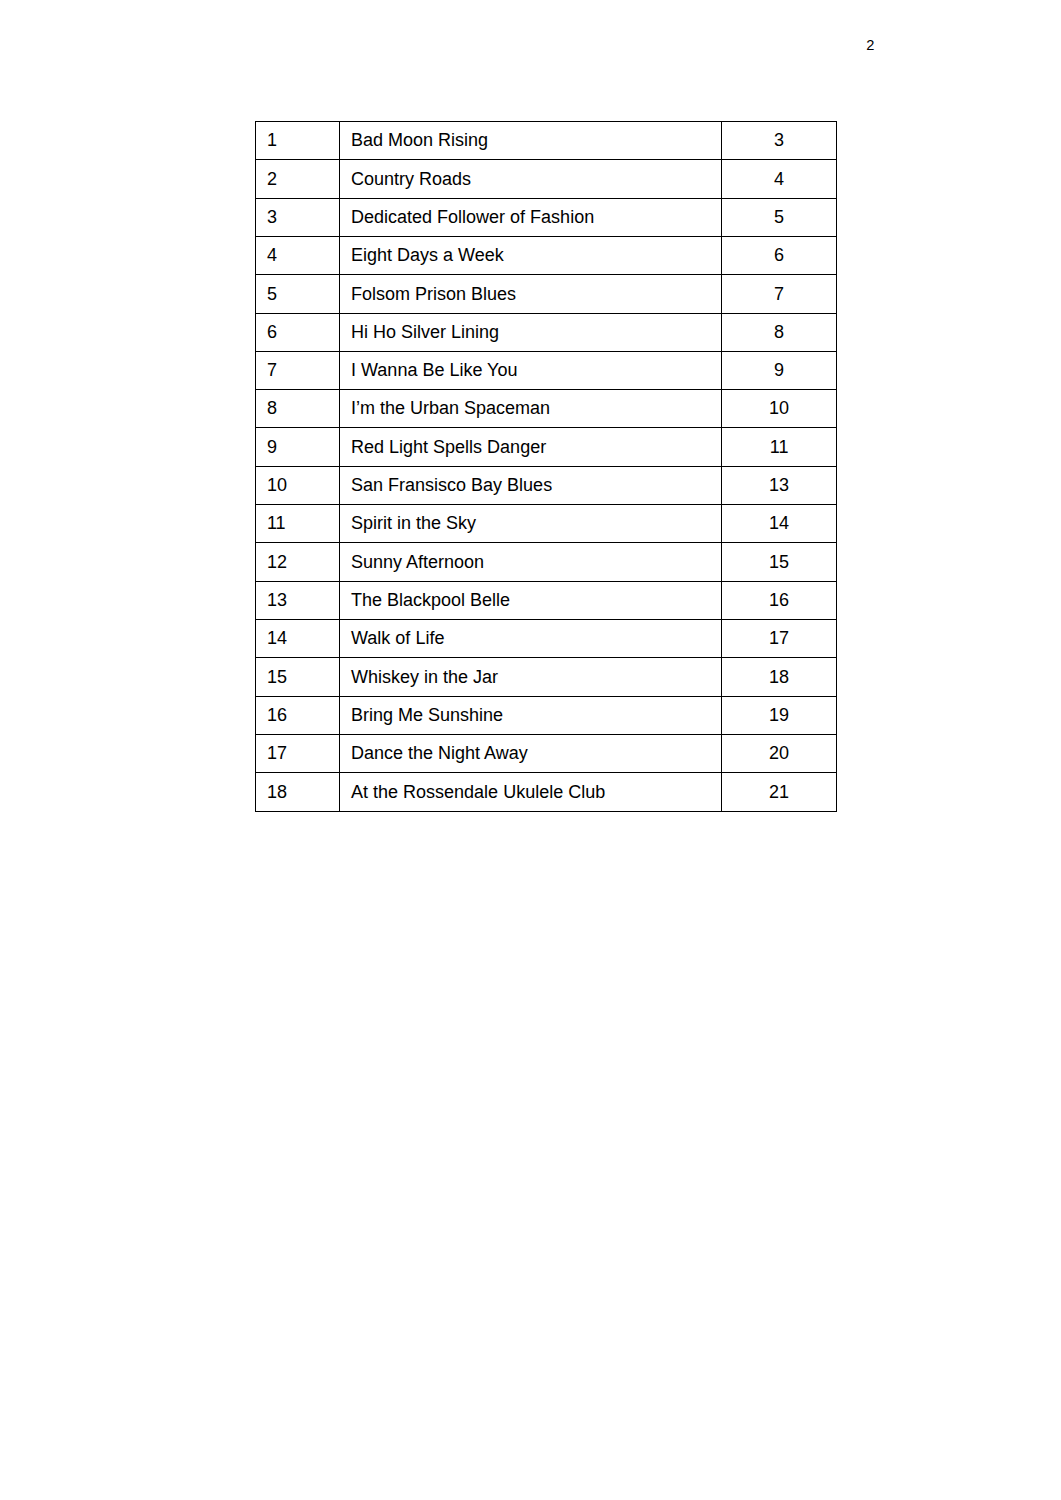2
| 1 | Bad Moon Rising | 3 |
| 2 | Country Roads | 4 |
| 3 | Dedicated Follower of Fashion | 5 |
| 4 | Eight Days a Week | 6 |
| 5 | Folsom Prison Blues | 7 |
| 6 | Hi Ho Silver Lining | 8 |
| 7 | I Wanna Be Like You | 9 |
| 8 | I’m the Urban Spaceman | 10 |
| 9 | Red Light Spells Danger | 11 |
| 10 | San Fransisco Bay Blues | 13 |
| 11 | Spirit in the Sky | 14 |
| 12 | Sunny Afternoon | 15 |
| 13 | The Blackpool Belle | 16 |
| 14 | Walk of Life | 17 |
| 15 | Whiskey in the Jar | 18 |
| 16 | Bring Me Sunshine | 19 |
| 17 | Dance the Night Away | 20 |
| 18 | At the Rossendale Ukulele Club | 21 |